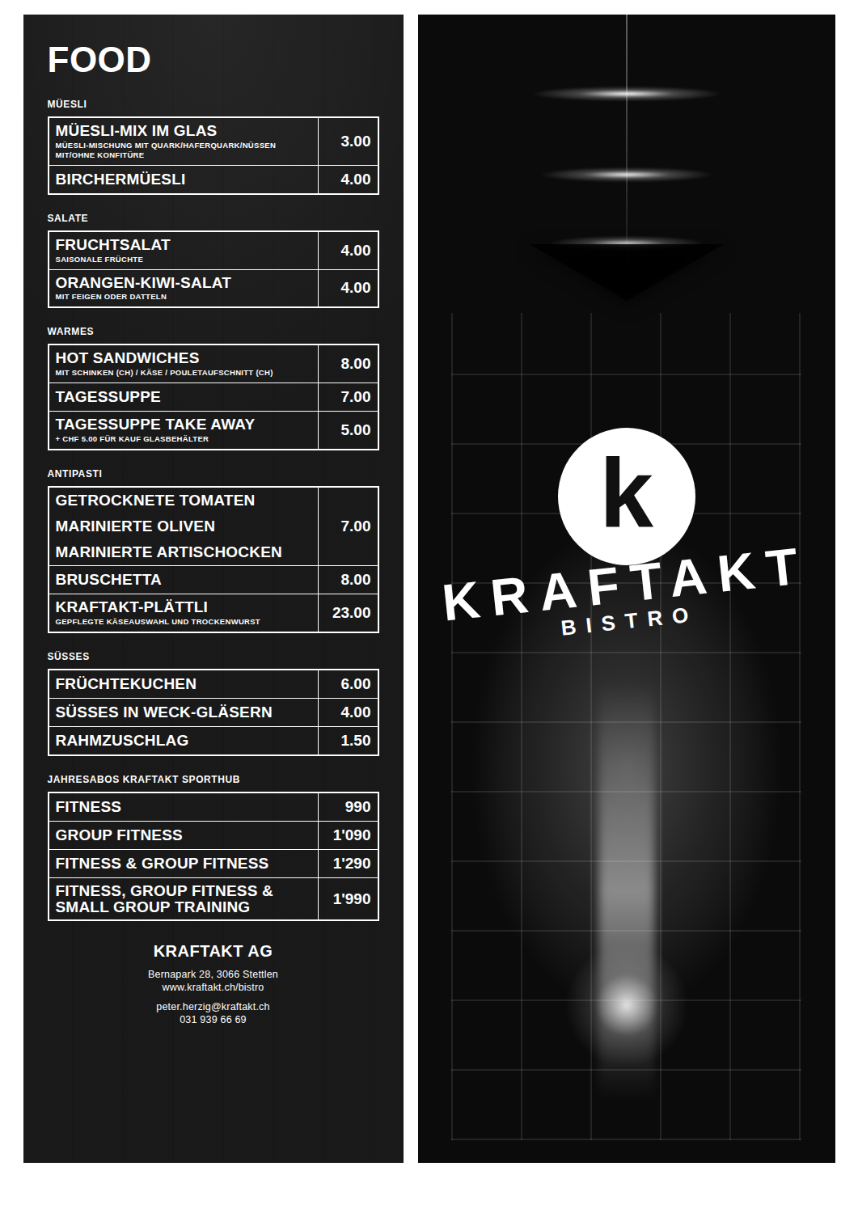FOOD
Müesli
| Müesli-Mix im Glas Müesli-Mischung mit Quark/Haferquark/Nüssen mit/ohne Konfitüre | 3.00 |
| Birchermüesli | 4.00 |
Salate
| Fruchtsalat Saisonale Früchte | 4.00 |
| Orangen-Kiwi-Salat mit Feigen oder Datteln | 4.00 |
Warmes
| Hot Sandwiches mit Schinken (CH) / Käse / Pouletaufschnitt (CH) | 8.00 |
| Tagessuppe | 7.00 |
| Tagessuppe Take Away + CHF 5.00 für Kauf Glasbehälter | 5.00 |
Antipasti
| Getrocknete Tomaten | 7.00 |
| Marinierte Oliven |
| Marinierte Artischocken |
| Bruschetta | 8.00 |
| Kraftakt-Plättli Gepflegte Käseauswahl und Trockenwurst | 23.00 |
Süsses
| Früchtekuchen | 6.00 |
| Süsses in Weck-Gläsern | 4.00 |
| Rahmzuschlag | 1.50 |
Jahresabos Kraftakt Sporthub
| Fitness | 990 |
| Group Fitness | 1'090 |
| Fitness & Group Fitness | 1'290 |
| Fitness, Group Fitness & Small Group Training | 1'990 |
KRAFTAKT AG
Bernapark 28, 3066 Stettlen
www.kraftakt.ch/bistro
peter.herzig@kraftakt.ch
031 939 66 69
k
KRAFTAKT
BISTRO